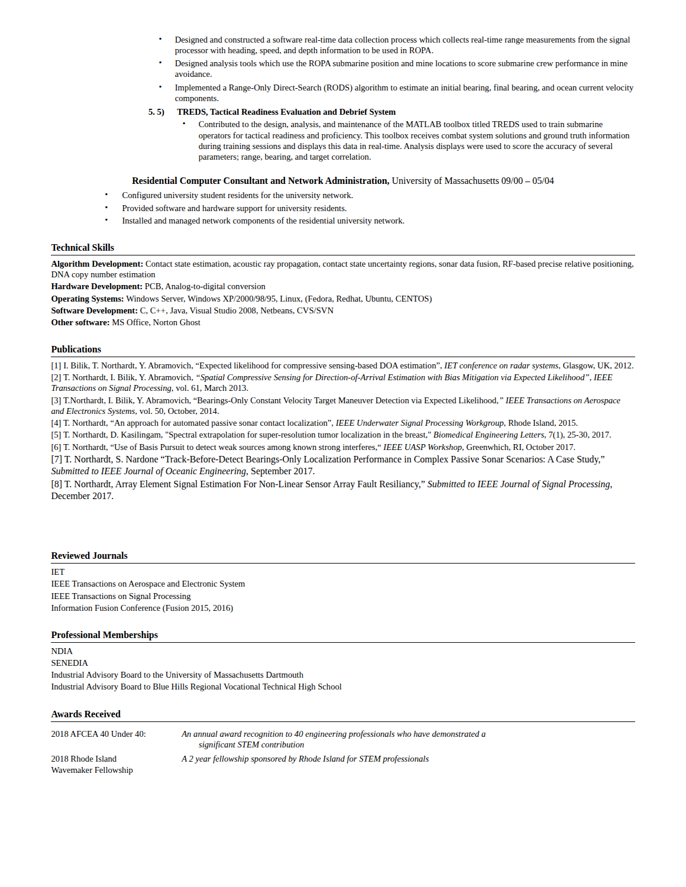Designed and constructed a software real-time data collection process which collects real-time range measurements from the signal processor with heading, speed, and depth information to be used in ROPA.
Designed analysis tools which use the ROPA submarine position and mine locations to score submarine crew performance in mine avoidance.
Implemented a Range-Only Direct-Search (RODS) algorithm to estimate an initial bearing, final bearing, and ocean current velocity components.
5) TREDS, Tactical Readiness Evaluation and Debrief System
Contributed to the design, analysis, and maintenance of the MATLAB toolbox titled TREDS used to train submarine operators for tactical readiness and proficiency. This toolbox receives combat system solutions and ground truth information during training sessions and displays this data in real-time. Analysis displays were used to score the accuracy of several parameters; range, bearing, and target correlation.
Residential Computer Consultant and Network Administration, University of Massachusetts 09/00 – 05/04
Configured university student residents for the university network.
Provided software and hardware support for university residents.
Installed and managed network components of the residential university network.
Technical Skills
Algorithm Development: Contact state estimation, acoustic ray propagation, contact state uncertainty regions, sonar data fusion, RF-based precise relative positioning, DNA copy number estimation
Hardware Development: PCB, Analog-to-digital conversion
Operating Systems: Windows Server, Windows XP/2000/98/95, Linux, (Fedora, Redhat, Ubuntu, CENTOS)
Software Development: C, C++, Java, Visual Studio 2008, Netbeans, CVS/SVN
Other software: MS Office, Norton Ghost
Publications
[1] I. Bilik, T. Northardt, Y. Abramovich, “Expected likelihood for compressive sensing-based DOA estimation”, IET conference on radar systems, Glasgow, UK, 2012.
[2] T. Northardt, I. Bilik, Y. Abramovich, “Spatial Compressive Sensing for Direction-of-Arrival Estimation with Bias Mitigation via Expected Likelihood”, IEEE Transactions on Signal Processing, vol. 61, March 2013.
[3] T.Northardt, I. Bilik, Y. Abramovich, “Bearings-Only Constant Velocity Target Maneuver Detection via Expected Likelihood,” IEEE Transactions on Aerospace and Electronics Systems, vol. 50, October, 2014.
[4] T. Northardt, “An approach for automated passive sonar contact localization”, IEEE Underwater Signal Processing Workgroup, Rhode Island, 2015.
[5] T. Northardt, D. Kasilingam, "Spectral extrapolation for super-resolution tumor localization in the breast," Biomedical Engineering Letters, 7(1), 25-30, 2017.
[6] T. Northardt, “Use of Basis Pursuit to detect weak sources among known strong interferes,“ IEEE UASP Workshop, Greenwhich, RI, October 2017.
[7] T. Northardt, S. Nardone “Track-Before-Detect Bearings-Only Localization Performance in Complex Passive Sonar Scenarios: A Case Study,” Submitted to IEEE Journal of Oceanic Engineering, September 2017.
[8] T. Northardt, Array Element Signal Estimation For Non-Linear Sensor Array Fault Resiliancy,” Submitted to IEEE Journal of Signal Processing, December 2017.
Reviewed Journals
IET
IEEE Transactions on Aerospace and Electronic System
IEEE Transactions on Signal Processing
Information Fusion Conference (Fusion 2015, 2016)
Professional Memberships
NDIA
SENEDIA
Industrial Advisory Board to the University of Massachusetts Dartmouth
Industrial Advisory Board to Blue Hills Regional Vocational Technical High School
Awards Received
| 2018 AFCEA 40 Under 40: | An annual award recognition to 40 engineering professionals who have demonstrated a significant STEM contribution |
| 2018 Rhode Island Wavemaker Fellowship | A 2 year fellowship sponsored by Rhode Island for STEM professionals |